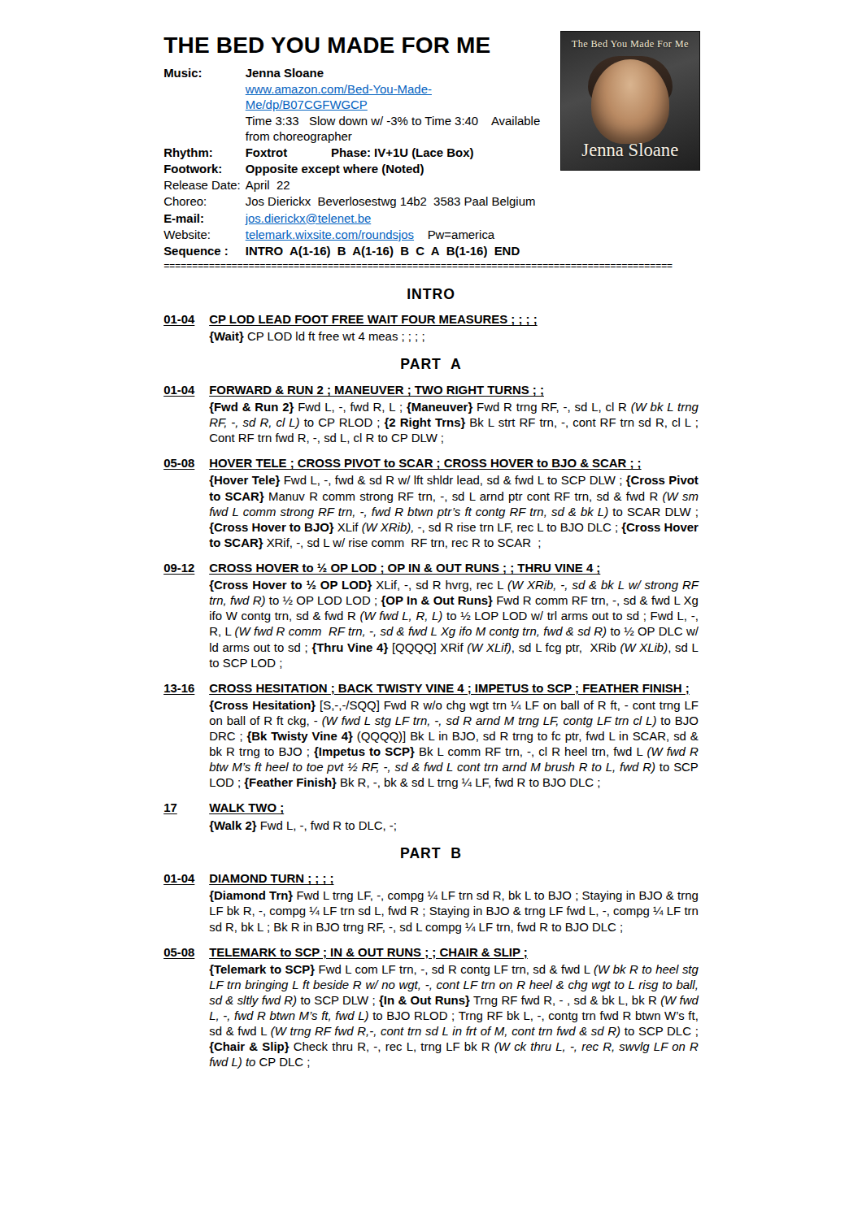THE BED YOU MADE FOR ME
| Music: | Jenna Sloane |
| | www.amazon.com/Bed-You-Made-Me/dp/B07CGFWGCP |
| | Time 3:33 Slow down w/ -3% to Time 3:40 Available from choreographer |
| Rhythm: | Foxtrot Phase: IV+1U (Lace Box) |
| Footwork: | Opposite except where (Noted) |
| Release Date: | April 22 |
| Choreo: | Jos Dierickx Beverlosestwg 14b2 3583 Paal Belgium |
| E-mail: | jos.dierickx@telenet.be |
| Website: | telemark.wixsite.com/roundsjos Pw=america |
| Sequence : | INTRO A(1-16) B A(1-16) B C A B(1-16) END |
The Bed You Made For Me
Jenna Sloane
==========================================================================================
INTRO
01-04 CP LOD LEAD FOOT FREE WAIT FOUR MEASURES ; ; ; ;
{Wait} CP LOD ld ft free wt 4 meas ; ; ; ;
PART A
01-04 FORWARD & RUN 2 ; MANEUVER ; TWO RIGHT TURNS ; ;
{Fwd & Run 2} Fwd L, -, fwd R, L ; {Maneuver} Fwd R trng RF, -, sd L, cl R (W bk L trng RF, -, sd R, cl L) to CP RLOD ; {2 Right Trns} Bk L strt RF trn, -, cont RF trn sd R, cl L ; Cont RF trn fwd R, -, sd L, cl R to CP DLW ;
05-08 HOVER TELE ; CROSS PIVOT to SCAR ; CROSS HOVER to BJO & SCAR ; ;
{Hover Tele} Fwd L, -, fwd & sd R w/ lft shldr lead, sd & fwd L to SCP DLW ; {Cross Pivot to SCAR} Manuv R comm strong RF trn, -, sd L arnd ptr cont RF trn, sd & fwd R (W sm fwd L comm strong RF trn, -, fwd R btwn ptr’s ft contg RF trn, sd & bk L) to SCAR DLW ; {Cross Hover to BJO} XLif (W XRib), -, sd R rise trn LF, rec L to BJO DLC ; {Cross Hover to SCAR} XRif, -, sd L w/ rise comm RF trn, rec R to SCAR ;
09-12 CROSS HOVER to ½ OP LOD ; OP IN & OUT RUNS ; ; THRU VINE 4 ;
{Cross Hover to ½ OP LOD} XLif, -, sd R hvrg, rec L (W XRib, -, sd & bk L w/ strong RF trn, fwd R) to ½ OP LOD LOD ; {OP In & Out Runs} Fwd R comm RF trn, -, sd & fwd L Xg ifo W contg trn, sd & fwd R (W fwd L, R, L) to ½ LOP LOD w/ trl arms out to sd ; Fwd L, -, R, L (W fwd R comm RF trn, -, sd & fwd L Xg ifo M contg trn, fwd & sd R) to ½ OP DLC w/ ld arms out to sd ; {Thru Vine 4} [QQQQ] XRif (W XLif), sd L fcg ptr, XRib (W XLib), sd L to SCP LOD ;
13-16 CROSS HESITATION ; BACK TWISTY VINE 4 ; IMPETUS to SCP ; FEATHER FINISH ;
{Cross Hesitation} [S,-,-/SQQ] Fwd R w/o chg wgt trn ¼ LF on ball of R ft, - cont trng LF on ball of R ft ckg, - (W fwd L stg LF trn, -, sd R arnd M trng LF, contg LF trn cl L) to BJO DRC ; {Bk Twisty Vine 4} (QQQQ)] Bk L in BJO, sd R trng to fc ptr, fwd L in SCAR, sd & bk R trng to BJO ; {Impetus to SCP} Bk L comm RF trn, -, cl R heel trn, fwd L (W fwd R btw M’s ft heel to toe pvt ½ RF, -, sd & fwd L cont trn arnd M brush R to L, fwd R) to SCP LOD ; {Feather Finish} Bk R, -, bk & sd L trng ¼ LF, fwd R to BJO DLC ;
17 WALK TWO ;
{Walk 2} Fwd L, -, fwd R to DLC, -;
PART B
01-04 DIAMOND TURN ; ; ; ;
{Diamond Trn} Fwd L trng LF, -, compg ¼ LF trn sd R, bk L to BJO ; Staying in BJO & trng LF bk R, -, compg ¼ LF trn sd L, fwd R ; Staying in BJO & trng LF fwd L, -, compg ¼ LF trn sd R, bk L ; Bk R in BJO trng RF, -, sd L compg ¼ LF trn, fwd R to BJO DLC ;
05-08 TELEMARK to SCP ; IN & OUT RUNS ; ; CHAIR & SLIP ;
{Telemark to SCP} Fwd L com LF trn, -, sd R contg LF trn, sd & fwd L (W bk R to heel stg LF trn bringing L ft beside R w/ no wgt, -, cont LF trn on R heel & chg wgt to L risg to ball, sd & sltly fwd R) to SCP DLW ; {In & Out Runs} Trng RF fwd R, - , sd & bk L, bk R (W fwd L, -, fwd R btwn M’s ft, fwd L) to BJO RLOD ; Trng RF bk L, -, contg trn fwd R btwn W’s ft, sd & fwd L (W trng RF fwd R,-, cont trn sd L in frt of M, cont trn fwd & sd R) to SCP DLC ; {Chair & Slip} Check thru R, -, rec L, trng LF bk R (W ck thru L, -, rec R, swvlg LF on R fwd L) to CP DLC ;